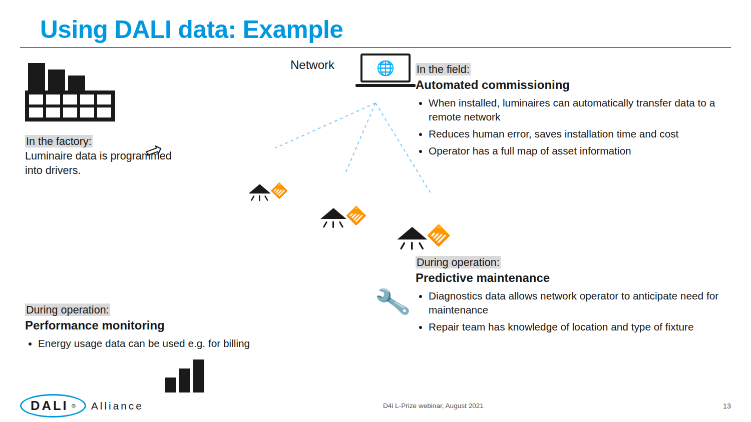Using DALI data: Example
Network
🌐
📶
📶
📶
⇨
In the factory:
Luminaire data is programmed into drivers.
In the field:
Automated commissioning
When installed, luminaires can automatically transfer data to a remote network
Reduces human error, saves installation time and cost
Operator has a full map of asset information
During operation:
Performance monitoring
Energy usage data can be used e.g. for billing
🔧
During operation:
Predictive maintenance
Diagnostics data allows network operator to anticipate need for maintenance
Repair team has knowledge of location and type of fixture
DALI®
Alliance
D4i L-Prize webinar, August 2021
13